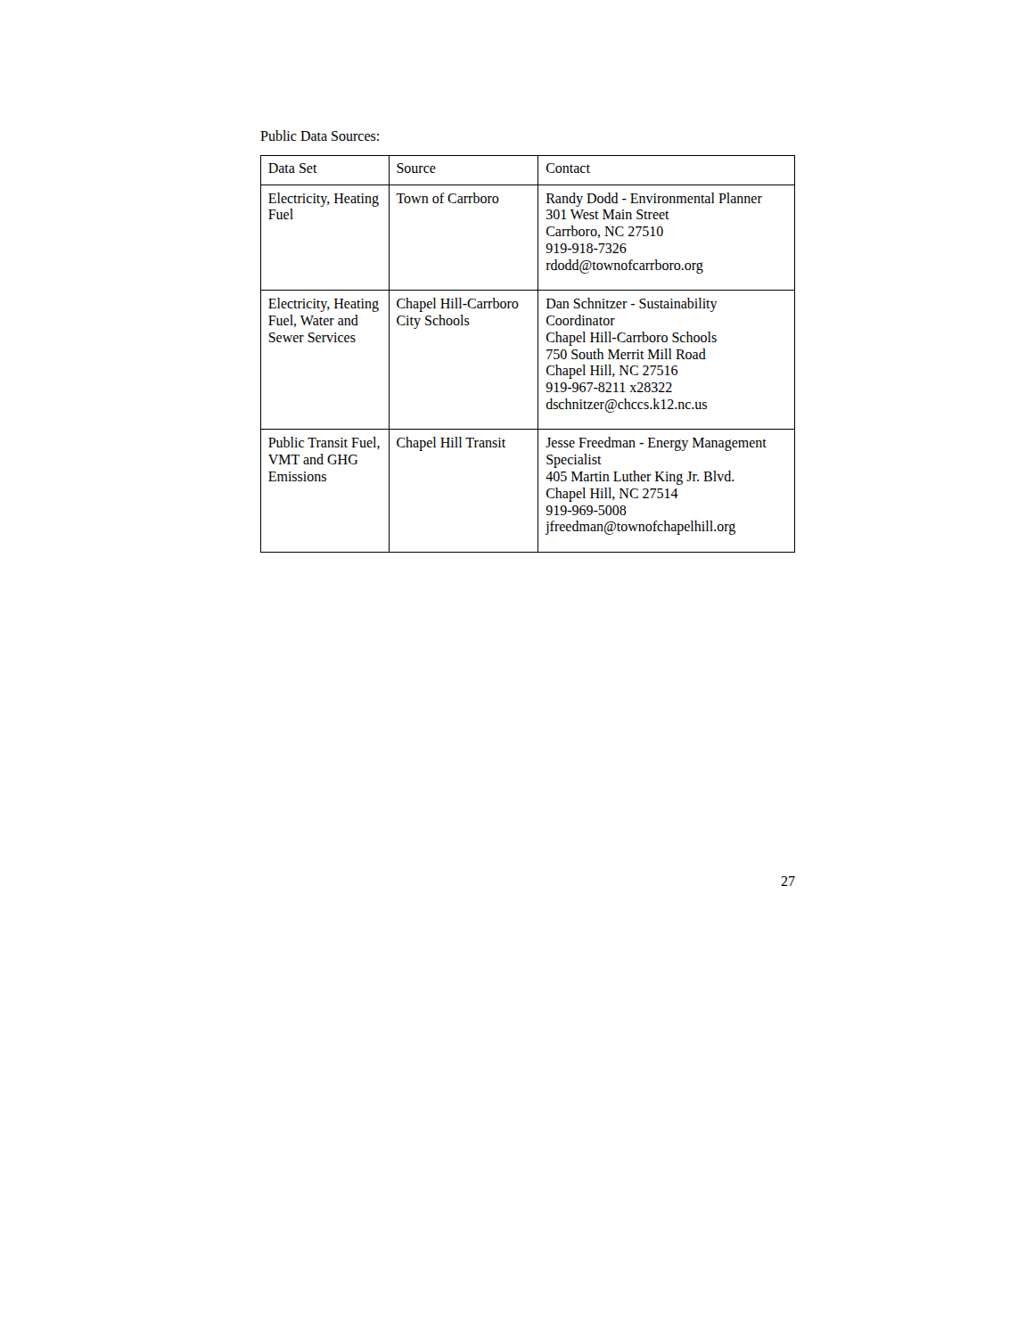Public Data Sources:
| Data Set | Source | Contact |
| Electricity, Heating Fuel | Town of Carrboro | Randy Dodd - Environmental Planner 301 West Main Street Carrboro, NC 27510 919-918-7326 rdodd@townofcarrboro.org |
| Electricity, Heating Fuel, Water and Sewer Services | Chapel Hill-Carrboro City Schools | Dan Schnitzer - Sustainability Coordinator Chapel Hill-Carrboro Schools 750 South Merrit Mill Road Chapel Hill, NC 27516 919-967-8211 x28322 dschnitzer@chccs.k12.nc.us |
| Public Transit Fuel, VMT and GHG Emissions | Chapel Hill Transit | Jesse Freedman - Energy Management Specialist 405 Martin Luther King Jr. Blvd. Chapel Hill, NC 27514 919-969-5008 jfreedman@townofchapelhill.org |
27